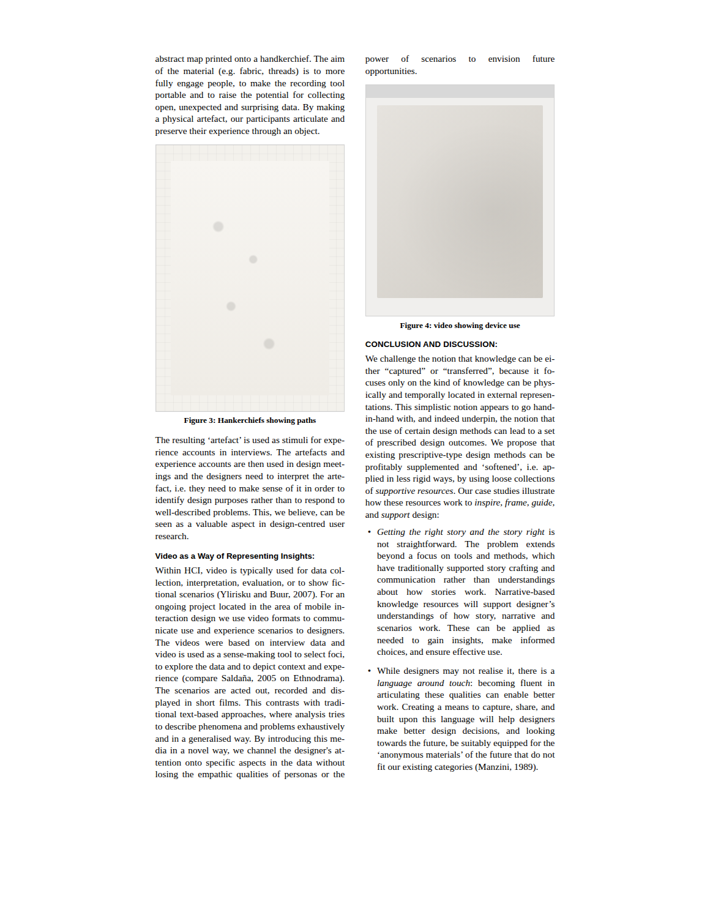abstract map printed onto a handkerchief. The aim of the material (e.g. fabric, threads) is to more fully engage people, to make the recording tool portable and to raise the potential for collecting open, unexpected and surprising data. By making a physical artefact, our participants articulate and preserve their experience through an object.
Figure 3: Hankerchiefs showing paths
The resulting ‘artefact’ is used as stimuli for experience accounts in interviews. The artefacts and experience accounts are then used in design meetings and the designers need to interpret the artefact, i.e. they need to make sense of it in order to identify design purposes rather than to respond to well-described problems. This, we believe, can be seen as a valuable aspect in design-centred user research.
Video as a Way of Representing Insights:
Within HCI, video is typically used for data collection, interpretation, evaluation, or to show fictional scenarios (Ylirisku and Buur, 2007). For an ongoing project located in the area of mobile interaction design we use video formats to communicate use and experience scenarios to designers. The videos were based on interview data and video is used as a sense-making tool to select foci, to explore the data and to depict context and experience (compare Saldaña, 2005 on Ethnodrama). The scenarios are acted out, recorded and displayed in short films. This contrasts with traditional text-based approaches, where analysis tries to describe phenomena and problems exhaustively and in a generalised way. By introducing this media in a novel way, we channel the designer's attention onto specific aspects in the data without losing the empathic qualities of personas or the power of scenarios to envision future opportunities.
Figure 4: video showing device use
Conclusion and Discussion:
We challenge the notion that knowledge can be either “captured” or “transferred”, because it focuses only on the kind of knowledge can be physically and temporally located in external representations. This simplistic notion appears to go hand-in-hand with, and indeed underpin, the notion that the use of certain design methods can lead to a set of prescribed design outcomes. We propose that existing prescriptive-type design methods can be profitably supplemented and ‘softened’, i.e. applied in less rigid ways, by using loose collections of supportive resources. Our case studies illustrate how these resources work to inspire, frame, guide, and support design:
Getting the right story and the story right is not straightforward. The problem extends beyond a focus on tools and methods, which have traditionally supported story crafting and communication rather than understandings about how stories work. Narrative-based knowledge resources will support designer’s understandings of how story, narrative and scenarios work. These can be applied as needed to gain insights, make informed choices, and ensure effective use.
While designers may not realise it, there is a language around touch: becoming fluent in articulating these qualities can enable better work. Creating a means to capture, share, and built upon this language will help designers make better design decisions, and looking towards the future, be suitably equipped for the ‘anonymous materials’ of the future that do not fit our existing categories (Manzini, 1989).